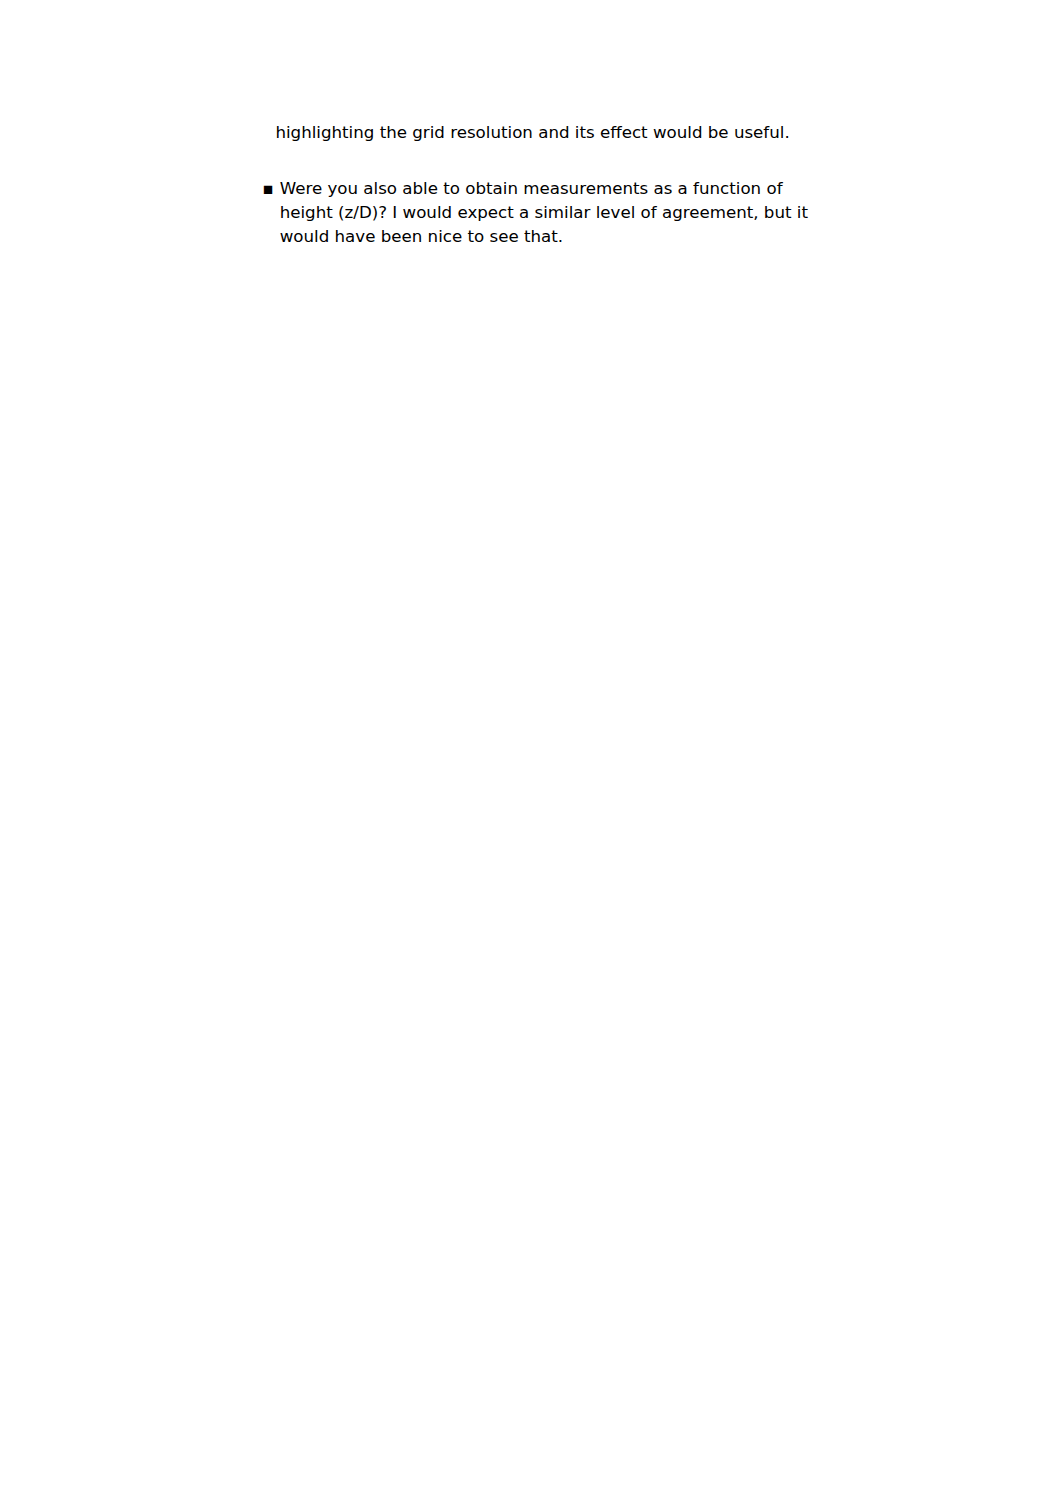highlighting the grid resolution and its effect would be useful.
Were you also able to obtain measurements as a function of height (z/D)? I would expect a similar level of agreement, but it would have been nice to see that.